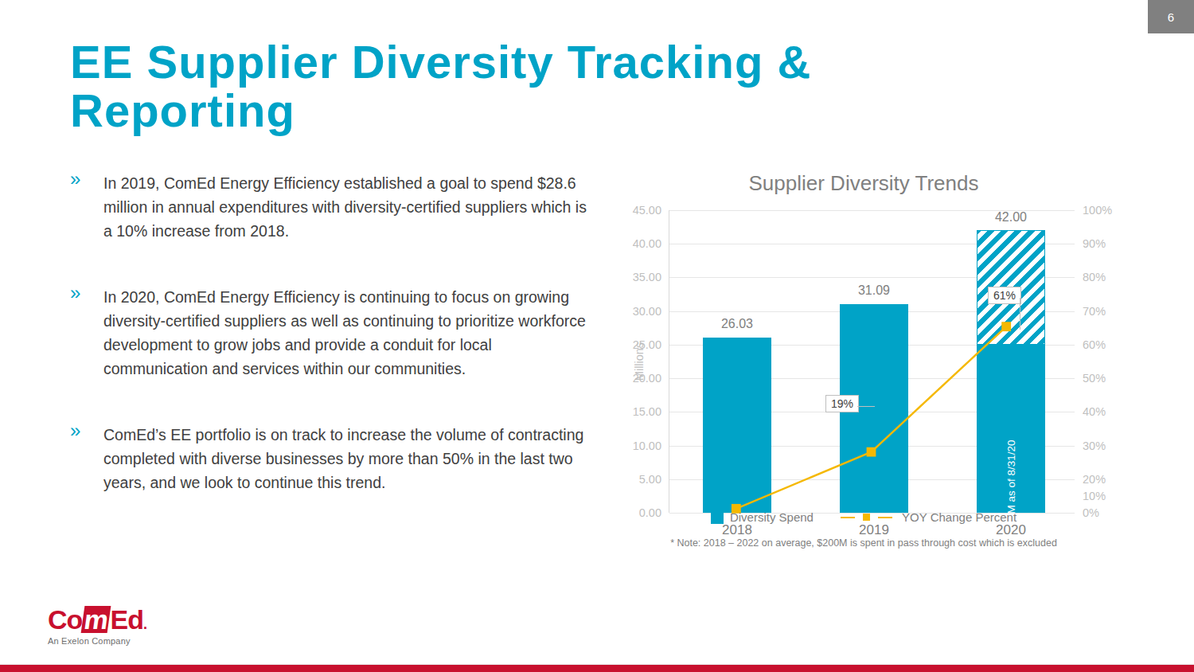6
EE Supplier Diversity Tracking & Reporting
In 2019, ComEd Energy Efficiency established a goal to spend $28.6 million in annual expenditures with diversity-certified suppliers which is a 10% increase from 2018.
In 2020, ComEd Energy Efficiency is continuing to focus on growing diversity-certified suppliers as well as continuing to prioritize workforce development to grow jobs and provide a conduit for local communication and services within our communities.
ComEd’s EE portfolio is on track to increase the volume of contracting completed with diverse businesses by more than 50% in the last two years, and we look to continue this trend.
Supplier Diversity Trends
Millions
45.00 40.00 35.00 30.00 25.00 20.00 15.00 10.00 5.00 0.00 100% 90% 80% 70% 60% 50% 40% 30% 20% 10% 0%
26.03
31.09
42.00 $ 25.14M as of 8/31/20
2018 2019 2020
19%
61%
Diversity Spend YOY Change Percent
* Note: 2018 – 2022 on average, $200M is spent in pass through cost which is excluded
Com Ed.
An Exelon Company